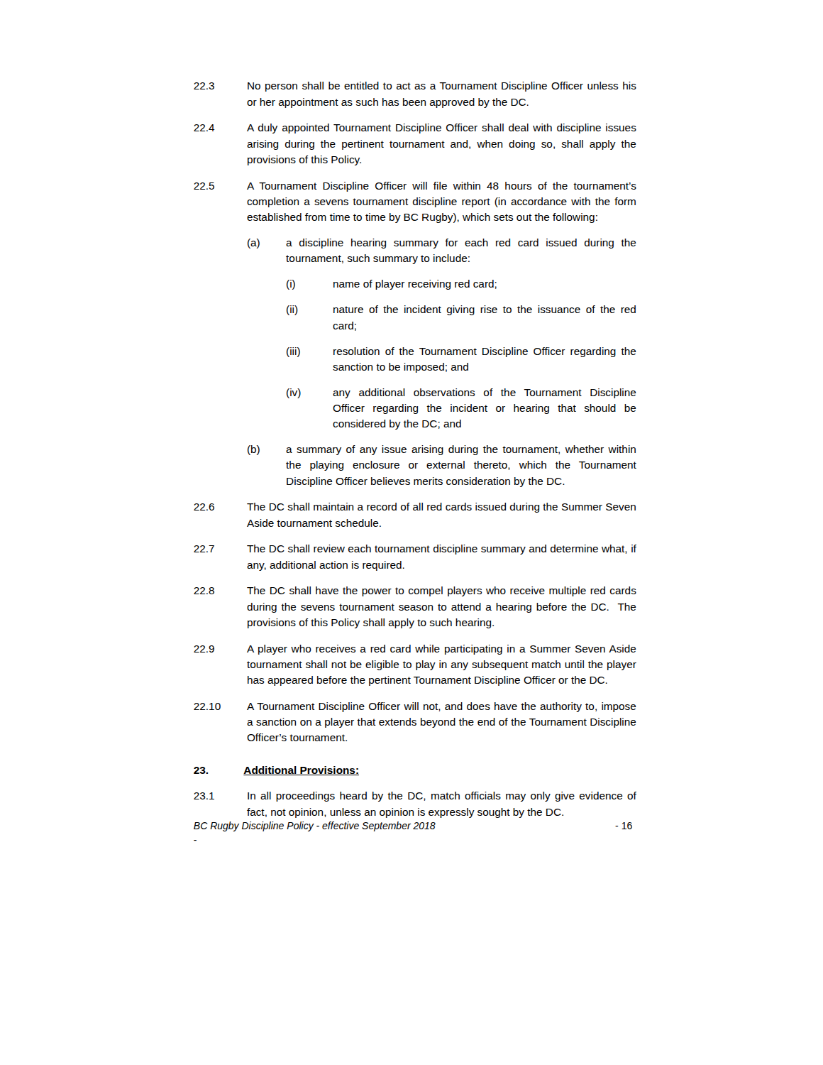22.3
No person shall be entitled to act as a Tournament Discipline Officer unless his or her appointment as such has been approved by the DC.
22.4
A duly appointed Tournament Discipline Officer shall deal with discipline issues arising during the pertinent tournament and, when doing so, shall apply the provisions of this Policy.
22.5
A Tournament Discipline Officer will file within 48 hours of the tournament’s completion a sevens tournament discipline report (in accordance with the form established from time to time by BC Rugby), which sets out the following:
(a)
a discipline hearing summary for each red card issued during the tournament, such summary to include:
(i)
name of player receiving red card;
(ii)
nature of the incident giving rise to the issuance of the red card;
(iii)
resolution of the Tournament Discipline Officer regarding the sanction to be imposed; and
(iv)
any additional observations of the Tournament Discipline Officer regarding the incident or hearing that should be considered by the DC; and
(b)
a summary of any issue arising during the tournament, whether within the playing enclosure or external thereto, which the Tournament Discipline Officer believes merits consideration by the DC.
22.6
The DC shall maintain a record of all red cards issued during the Summer Seven Aside tournament schedule.
22.7
The DC shall review each tournament discipline summary and determine what, if any, additional action is required.
22.8
The DC shall have the power to compel players who receive multiple red cards during the sevens tournament season to attend a hearing before the DC. The provisions of this Policy shall apply to such hearing.
22.9
A player who receives a red card while participating in a Summer Seven Aside tournament shall not be eligible to play in any subsequent match until the player has appeared before the pertinent Tournament Discipline Officer or the DC.
22.10
A Tournament Discipline Officer will not, and does have the authority to, impose a sanction on a player that extends beyond the end of the Tournament Discipline Officer’s tournament.
23.
Additional Provisions:
23.1
In all proceedings heard by the DC, match officials may only give evidence of fact, not opinion, unless an opinion is expressly sought by the DC.
BC Rugby Discipline Policy - effective September 2018 - 16 -